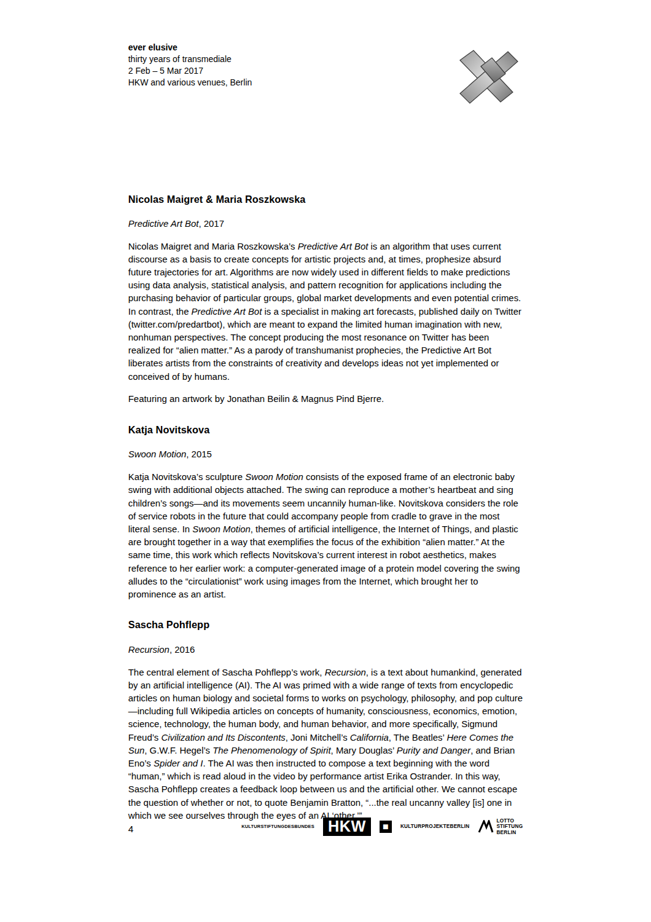ever elusive
thirty years of transmediale
2 Feb – 5 Mar 2017
HKW and various venues, Berlin
Nicolas Maigret & Maria Roszkowska
Predictive Art Bot, 2017
Nicolas Maigret and Maria Roszkowska’s Predictive Art Bot is an algorithm that uses current discourse as a basis to create concepts for artistic projects and, at times, prophesize absurd future trajectories for art. Algorithms are now widely used in different fields to make predictions using data analysis, statistical analysis, and pattern recognition for applications including the purchasing behavior of particular groups, global market developments and even potential crimes. In contrast, the Predictive Art Bot is a specialist in making art forecasts, published daily on Twitter (twitter.com/predartbot), which are meant to expand the limited human imagination with new, nonhuman perspectives. The concept producing the most resonance on Twitter has been realized for “alien matter.” As a parody of transhumanist prophecies, the Predictive Art Bot liberates artists from the constraints of creativity and develops ideas not yet implemented or conceived of by humans.
Featuring an artwork by Jonathan Beilin & Magnus Pind Bjerre.
Katja Novitskova
Swoon Motion, 2015
Katja Novitskova’s sculpture Swoon Motion consists of the exposed frame of an electronic baby swing with additional objects attached. The swing can reproduce a mother’s heartbeat and sing children’s songs—and its movements seem uncannily human-like. Novitskova considers the role of service robots in the future that could accompany people from cradle to grave in the most literal sense. In Swoon Motion, themes of artificial intelligence, the Internet of Things, and plastic are brought together in a way that exemplifies the focus of the exhibition “alien matter.” At the same time, this work which reflects Novitskova’s current interest in robot aesthetics, makes reference to her earlier work: a computer-generated image of a protein model covering the swing alludes to the “circulationist” work using images from the Internet, which brought her to prominence as an artist.
Sascha Pohflepp
Recursion, 2016
The central element of Sascha Pohflepp’s work, Recursion, is a text about humankind, generated by an artificial intelligence (AI). The AI was primed with a wide range of texts from encyclopedic articles on human biology and societal forms to works on psychology, philosophy, and pop culture—including full Wikipedia articles on concepts of humanity, consciousness, economics, emotion, science, technology, the human body, and human behavior, and more specifically, Sigmund Freud’s Civilization and Its Discontents, Joni Mitchell’s California, The Beatles’ Here Comes the Sun, G.W.F. Hegel’s The Phenomenology of Spirit, Mary Douglas’ Purity and Danger, and Brian Eno’s Spider and I. The AI was then instructed to compose a text beginning with the word “human,” which is read aloud in the video by performance artist Erika Ostrander. In this way, Sascha Pohflepp creates a feedback loop between us and the artificial other. We cannot escape the question of whether or not, to quote Benjamin Bratton, “...the real uncanny valley [is] one in which we see ourselves through the eyes of an AI ‘other.’”
4
KULTURSTIFTUNG DES BUNDES
HKW
■
KULTUR PROJEKTE BERLIN
LOTTO STIFTUNG BERLIN